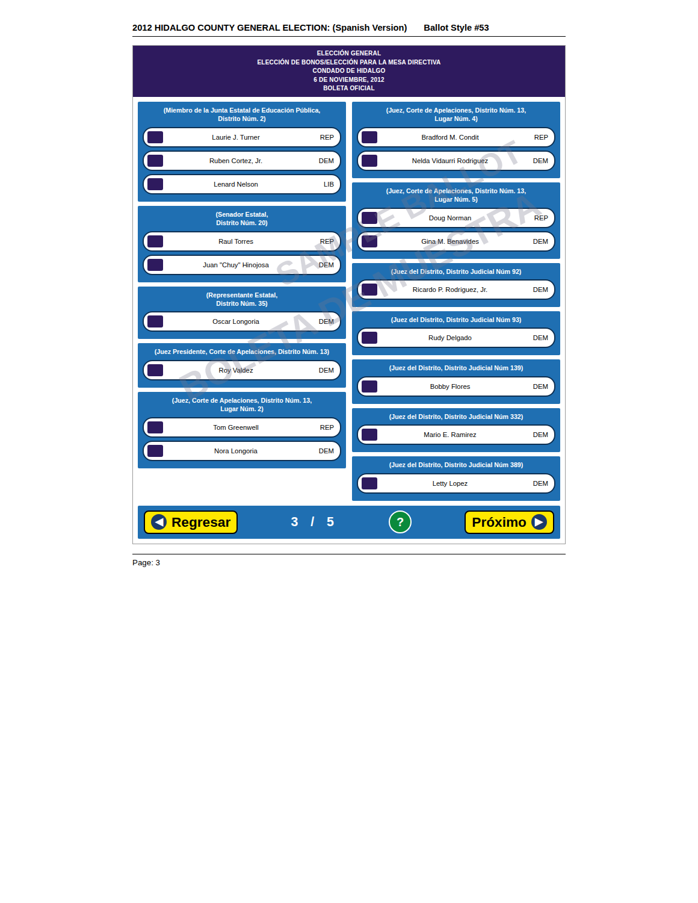2012 HIDALGO COUNTY GENERAL ELECTION: (Spanish Version)Ballot Style #53
BOLETA DE MUESTRA SAMPLE BALLOT
ELECCIÓN GENERAL
ELECCIÓN DE BONOS/ELECCIÓN PARA LA MESA DIRECTIVA
CONDADO DE HIDALGO
6 DE NOVIEMBRE, 2012
BOLETA OFICIAL
(Miembro de la Junta Estatal de Educación Pública,
Distrito Núm. 2)
Laurie J. Turner
REP
Ruben Cortez, Jr.
DEM
Lenard Nelson
LIB
(Senador Estatal,
Distrito Núm. 20)
Raul Torres
REP
Juan "Chuy" Hinojosa
DEM
(Representante Estatal,
Distrito Núm. 35)
Oscar Longoria
DEM
(Juez Presidente, Corte de Apelaciones, Distrito Núm. 13)
Roy Valdez
DEM
(Juez, Corte de Apelaciones, Distrito Núm. 13,
Lugar Núm. 2)
Tom Greenwell
REP
Nora Longoria
DEM
(Juez, Corte de Apelaciones, Distrito Núm. 13,
Lugar Núm. 4)
Bradford M. Condit
REP
Nelda Vidaurri Rodriguez
DEM
(Juez, Corte de Apelaciones, Distrito Núm. 13,
Lugar Núm. 5)
Doug Norman
REP
Gina M. Benavides
DEM
(Juez del Distrito, Distrito Judicial Núm 92)
Ricardo P. Rodriguez, Jr.
DEM
(Juez del Distrito, Distrito Judicial Núm 93)
Rudy Delgado
DEM
(Juez del Distrito, Distrito Judicial Núm 139)
Bobby Flores
DEM
(Juez del Distrito, Distrito Judicial Núm 332)
Mario E. Ramirez
DEM
(Juez del Distrito, Distrito Judicial Núm 389)
Letty Lopez
DEM
◀Regresar
3 / 5
?
Próximo▶
Page: 3